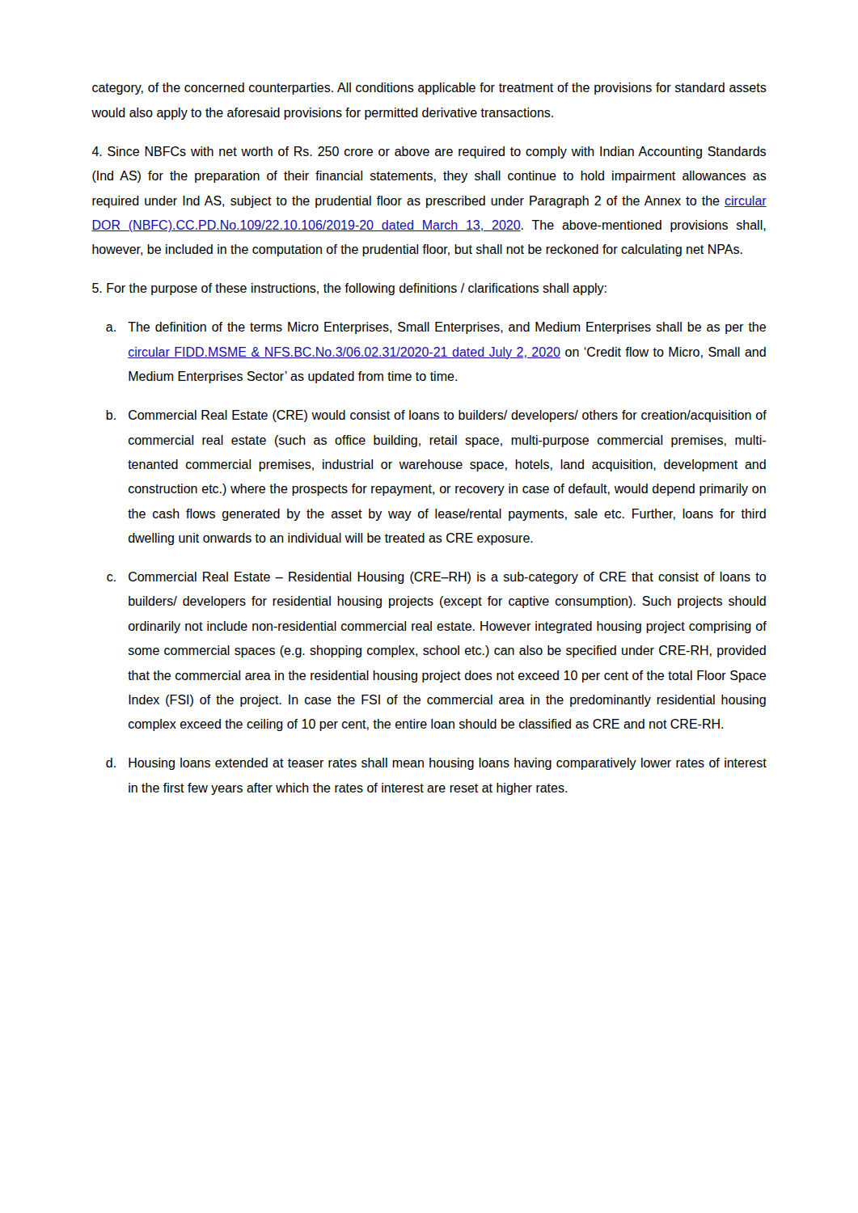category, of the concerned counterparties. All conditions applicable for treatment of the provisions for standard assets would also apply to the aforesaid provisions for permitted derivative transactions.
4. Since NBFCs with net worth of Rs. 250 crore or above are required to comply with Indian Accounting Standards (Ind AS) for the preparation of their financial statements, they shall continue to hold impairment allowances as required under Ind AS, subject to the prudential floor as prescribed under Paragraph 2 of the Annex to the circular DOR (NBFC).CC.PD.No.109/22.10.106/2019-20 dated March 13, 2020. The above-mentioned provisions shall, however, be included in the computation of the prudential floor, but shall not be reckoned for calculating net NPAs.
5. For the purpose of these instructions, the following definitions / clarifications shall apply:
The definition of the terms Micro Enterprises, Small Enterprises, and Medium Enterprises shall be as per the circular FIDD.MSME & NFS.BC.No.3/06.02.31/2020-21 dated July 2, 2020 on ‘Credit flow to Micro, Small and Medium Enterprises Sector’ as updated from time to time.
Commercial Real Estate (CRE) would consist of loans to builders/ developers/ others for creation/acquisition of commercial real estate (such as office building, retail space, multi-purpose commercial premises, multi- tenanted commercial premises, industrial or warehouse space, hotels, land acquisition, development and construction etc.) where the prospects for repayment, or recovery in case of default, would depend primarily on the cash flows generated by the asset by way of lease/rental payments, sale etc. Further, loans for third dwelling unit onwards to an individual will be treated as CRE exposure.
Commercial Real Estate – Residential Housing (CRE–RH) is a sub-category of CRE that consist of loans to builders/ developers for residential housing projects (except for captive consumption). Such projects should ordinarily not include non-residential commercial real estate. However integrated housing project comprising of some commercial spaces (e.g. shopping complex, school etc.) can also be specified under CRE-RH, provided that the commercial area in the residential housing project does not exceed 10 per cent of the total Floor Space Index (FSI) of the project. In case the FSI of the commercial area in the predominantly residential housing complex exceed the ceiling of 10 per cent, the entire loan should be classified as CRE and not CRE-RH.
Housing loans extended at teaser rates shall mean housing loans having comparatively lower rates of interest in the first few years after which the rates of interest are reset at higher rates.